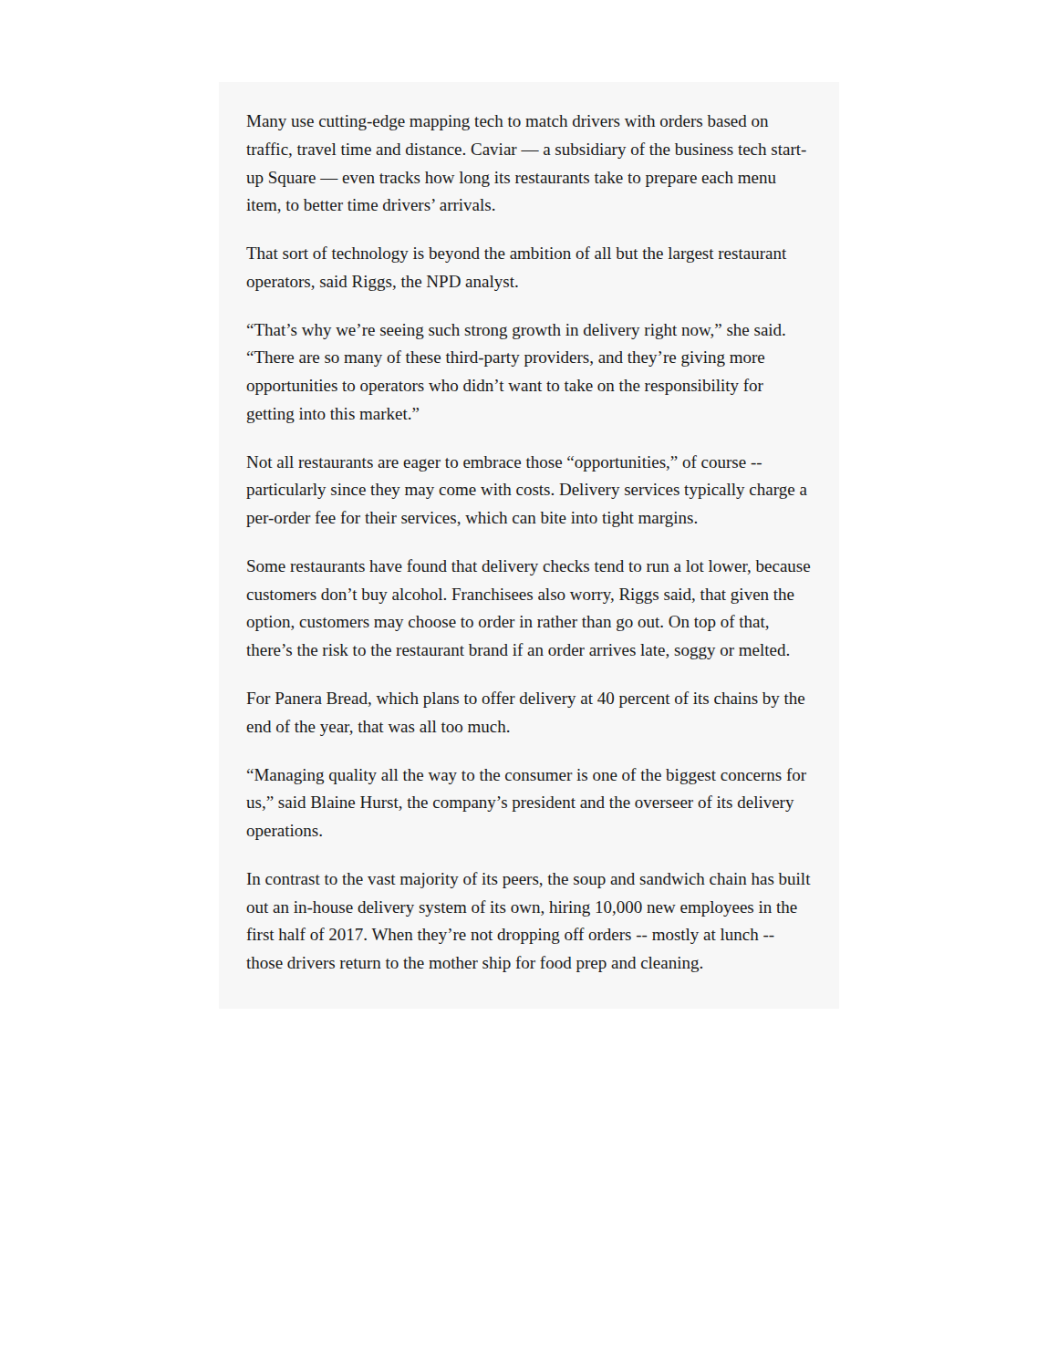Many use cutting-edge mapping tech to match drivers with orders based on traffic, travel time and distance. Caviar — a subsidiary of the business tech start-up Square — even tracks how long its restaurants take to prepare each menu item, to better time drivers’ arrivals.
That sort of technology is beyond the ambition of all but the largest restaurant operators, said Riggs, the NPD analyst.
“That’s why we’re seeing such strong growth in delivery right now,” she said. “There are so many of these third-party providers, and they’re giving more opportunities to operators who didn’t want to take on the responsibility for getting into this market.”
Not all restaurants are eager to embrace those “opportunities,” of course -- particularly since they may come with costs. Delivery services typically charge a per-order fee for their services, which can bite into tight margins.
Some restaurants have found that delivery checks tend to run a lot lower, because customers don’t buy alcohol. Franchisees also worry, Riggs said, that given the option, customers may choose to order in rather than go out. On top of that, there’s the risk to the restaurant brand if an order arrives late, soggy or melted.
For Panera Bread, which plans to offer delivery at 40 percent of its chains by the end of the year, that was all too much.
“Managing quality all the way to the consumer is one of the biggest concerns for us,” said Blaine Hurst, the company’s president and the overseer of its delivery operations.
In contrast to the vast majority of its peers, the soup and sandwich chain has built out an in-house delivery system of its own, hiring 10,000 new employees in the first half of 2017. When they’re not dropping off orders -- mostly at lunch -- those drivers return to the mother ship for food prep and cleaning.